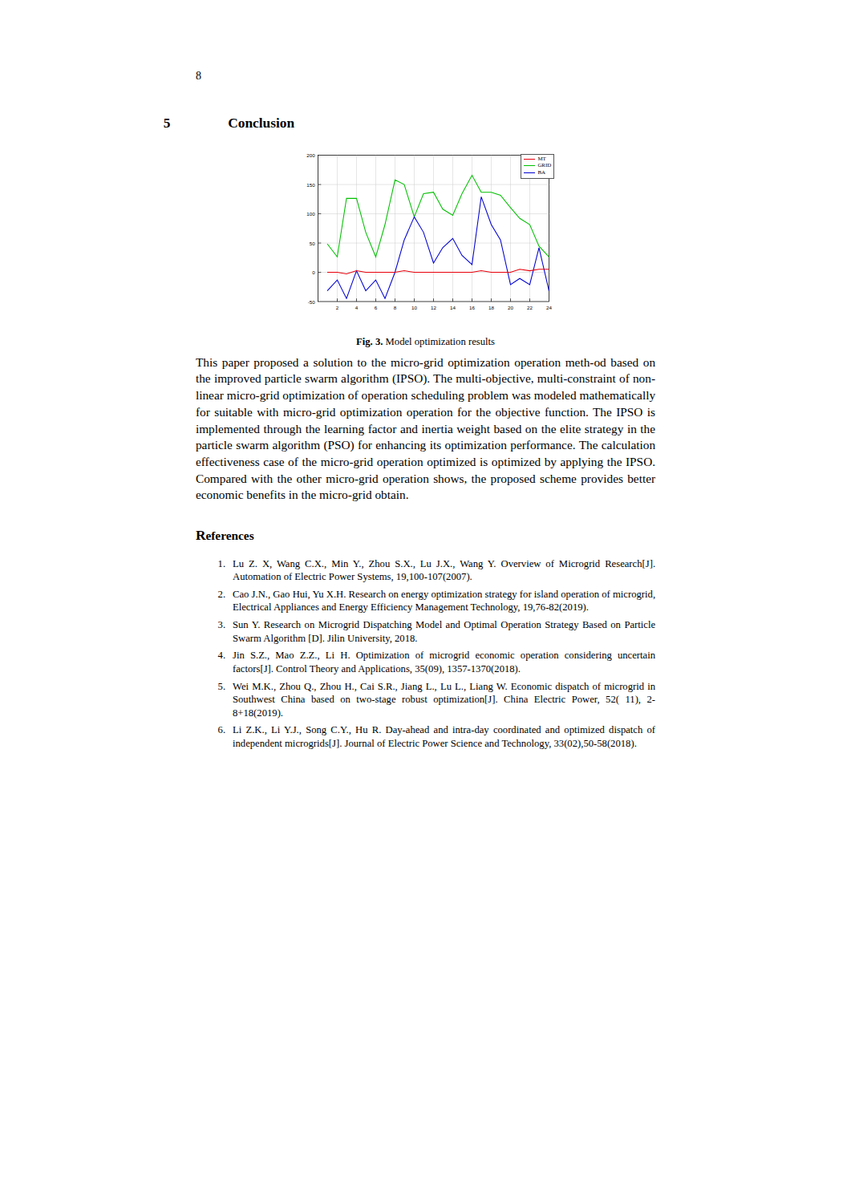8
5 Conclusion
200 150 100 50 0 -50 2 4 6 8 10 12 14 16 18 20 22 24
MT
GRID
BA
Fig. 3. Model optimization results
This paper proposed a solution to the micro-grid optimization operation meth-od based on the improved particle swarm algorithm (IPSO). The multi-objective, multi-constraint of nonlinear micro-grid optimization of operation scheduling problem was modeled mathematically for suitable with micro-grid optimization operation for the objective function. The IPSO is implemented through the learning factor and inertia weight based on the elite strategy in the particle swarm algorithm (PSO) for enhancing its optimization performance. The calculation effectiveness case of the micro-grid operation optimized is optimized by applying the IPSO. Compared with the other micro-grid operation shows, the proposed scheme provides better economic benefits in the micro-grid obtain.
References
Lu Z. X, Wang C.X., Min Y., Zhou S.X., Lu J.X., Wang Y. Overview of Microgrid Research[J]. Automation of Electric Power Systems, 19,100-107(2007).
Cao J.N., Gao Hui, Yu X.H. Research on energy optimization strategy for island operation of microgrid, Electrical Appliances and Energy Efficiency Management Technology, 19,76-82(2019).
Sun Y. Research on Microgrid Dispatching Model and Optimal Operation Strategy Based on Particle Swarm Algorithm [D]. Jilin University, 2018.
Jin S.Z., Mao Z.Z., Li H. Optimization of microgrid economic operation considering uncertain factors[J]. Control Theory and Applications, 35(09), 1357-1370(2018).
Wei M.K., Zhou Q., Zhou H., Cai S.R., Jiang L., Lu L., Liang W. Economic dispatch of microgrid in Southwest China based on two-stage robust optimization[J]. China Electric Power, 52( 11), 2-8+18(2019).
Li Z.K., Li Y.J., Song C.Y., Hu R. Day-ahead and intra-day coordinated and optimized dispatch of independent microgrids[J]. Journal of Electric Power Science and Technology, 33(02),50-58(2018).